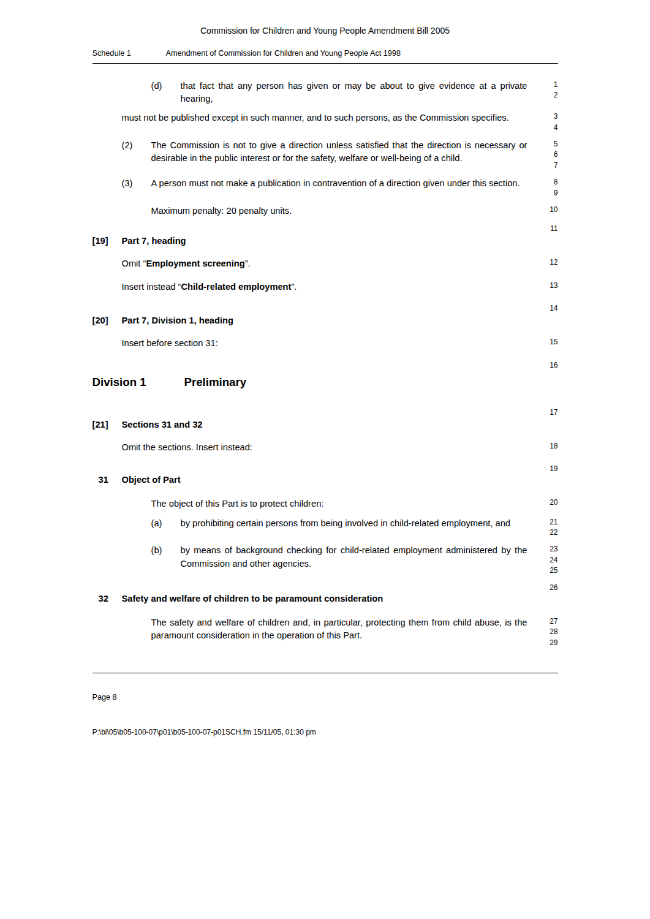Commission for Children and Young People Amendment Bill 2005
Schedule 1
Amendment of Commission for Children and Young People Act 1998
(d)
that fact that any person has given or may be about to give evidence at a private hearing,
1 2
must not be published except in such manner, and to such persons, as the Commission specifies.
3 4
(2)
The Commission is not to give a direction unless satisfied that the direction is necessary or desirable in the public interest or for the safety, welfare or well-being of a child.
5 6 7
(3)
A person must not make a publication in contravention of a direction given under this section.
8 9
Maximum penalty: 20 penalty units.
10
[19]
Part 7, heading
11
Omit “Employment screening”.
12
Insert instead “Child-related employment”.
13
[20]
Part 7, Division 1, heading
14
Insert before section 31:
15
Division 1
Preliminary
16
[21]
Sections 31 and 32
17
Omit the sections. Insert instead:
18
31
Object of Part
19
The object of this Part is to protect children:
20
(a)
by prohibiting certain persons from being involved in child-related employment, and
21 22
(b)
by means of background checking for child-related employment administered by the Commission and other agencies.
23 24 25
32
Safety and welfare of children to be paramount consideration
26
The safety and welfare of children and, in particular, protecting them from child abuse, is the paramount consideration in the operation of this Part.
27 28 29
Page 8
P:\bi\05\b05-100-07\p01\b05-100-07-p01SCH.fm 15/11/05, 01:30 pm